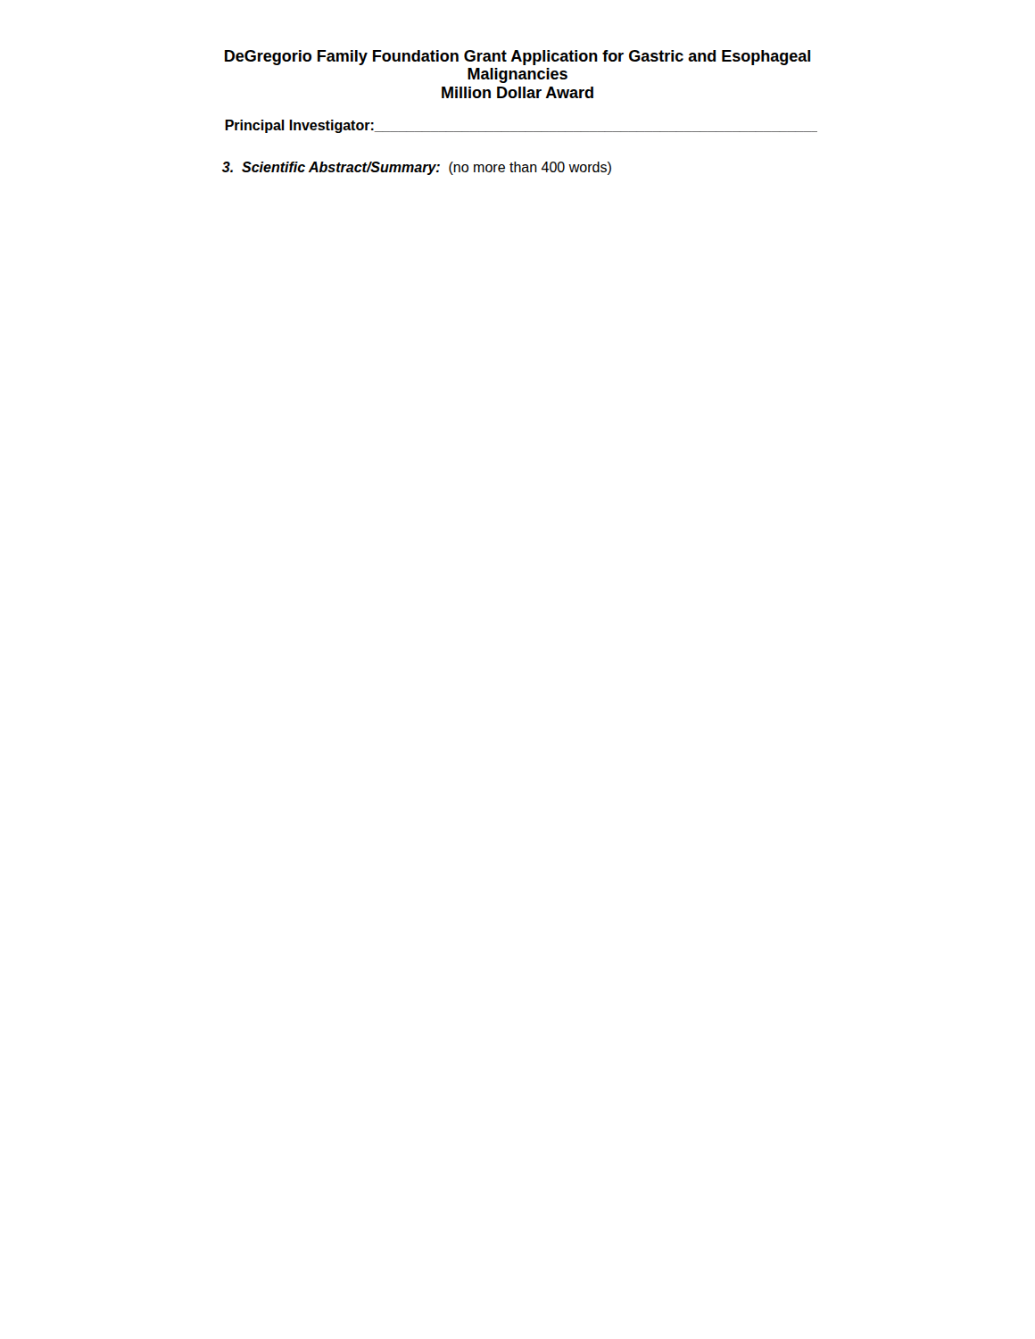DeGregorio Family Foundation Grant Application for Gastric and Esophageal Malignancies Million Dollar Award
Principal Investigator:_______________________________________________________________
3. Scientific Abstract/Summary: (no more than 400 words)